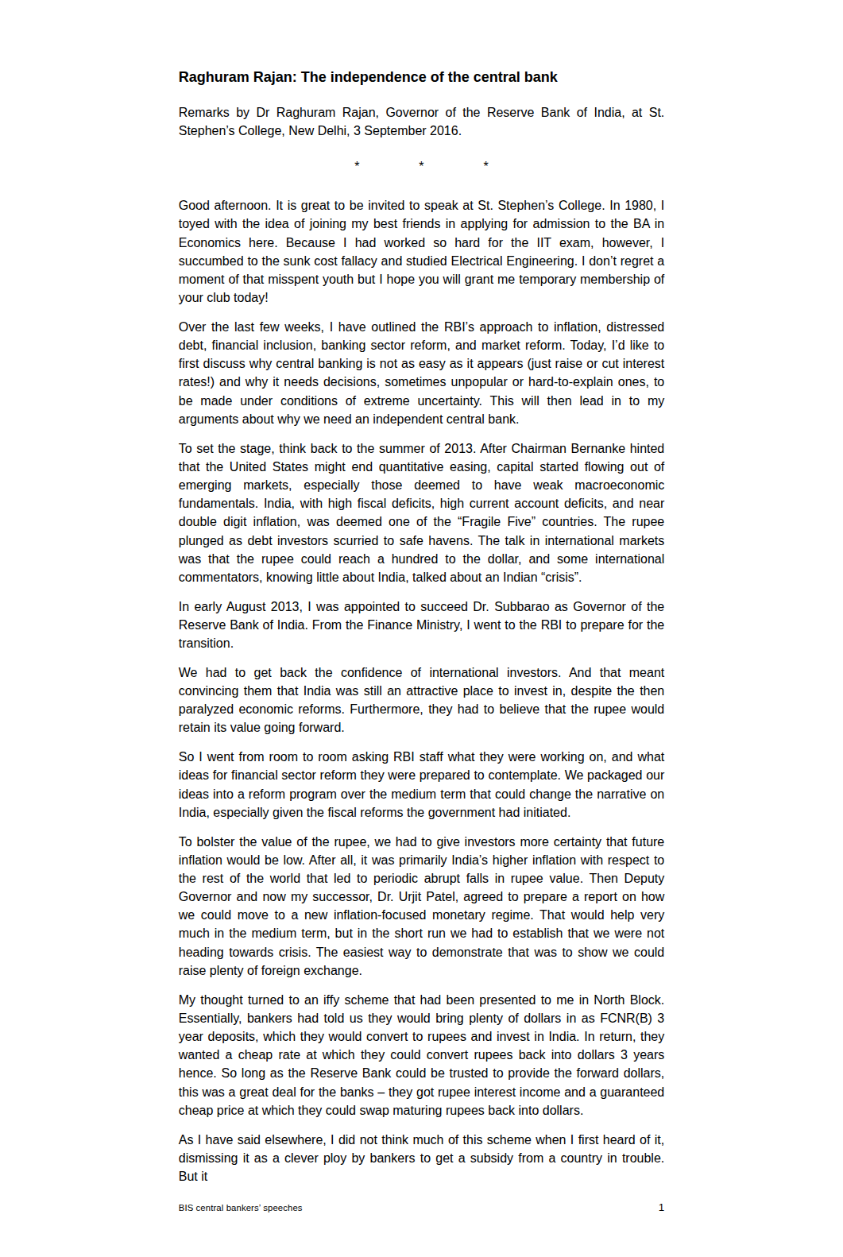Raghuram Rajan: The independence of the central bank
Remarks by Dr Raghuram Rajan, Governor of the Reserve Bank of India, at St. Stephen’s College, New Delhi, 3 September 2016.
* * *
Good afternoon. It is great to be invited to speak at St. Stephen’s College. In 1980, I toyed with the idea of joining my best friends in applying for admission to the BA in Economics here. Because I had worked so hard for the IIT exam, however, I succumbed to the sunk cost fallacy and studied Electrical Engineering. I don’t regret a moment of that misspent youth but I hope you will grant me temporary membership of your club today!
Over the last few weeks, I have outlined the RBI’s approach to inflation, distressed debt, financial inclusion, banking sector reform, and market reform. Today, I’d like to first discuss why central banking is not as easy as it appears (just raise or cut interest rates!) and why it needs decisions, sometimes unpopular or hard-to-explain ones, to be made under conditions of extreme uncertainty. This will then lead in to my arguments about why we need an independent central bank.
To set the stage, think back to the summer of 2013. After Chairman Bernanke hinted that the United States might end quantitative easing, capital started flowing out of emerging markets, especially those deemed to have weak macroeconomic fundamentals. India, with high fiscal deficits, high current account deficits, and near double digit inflation, was deemed one of the “Fragile Five” countries. The rupee plunged as debt investors scurried to safe havens. The talk in international markets was that the rupee could reach a hundred to the dollar, and some international commentators, knowing little about India, talked about an Indian “crisis”.
In early August 2013, I was appointed to succeed Dr. Subbarao as Governor of the Reserve Bank of India. From the Finance Ministry, I went to the RBI to prepare for the transition.
We had to get back the confidence of international investors. And that meant convincing them that India was still an attractive place to invest in, despite the then paralyzed economic reforms. Furthermore, they had to believe that the rupee would retain its value going forward.
So I went from room to room asking RBI staff what they were working on, and what ideas for financial sector reform they were prepared to contemplate. We packaged our ideas into a reform program over the medium term that could change the narrative on India, especially given the fiscal reforms the government had initiated.
To bolster the value of the rupee, we had to give investors more certainty that future inflation would be low. After all, it was primarily India’s higher inflation with respect to the rest of the world that led to periodic abrupt falls in rupee value. Then Deputy Governor and now my successor, Dr. Urjit Patel, agreed to prepare a report on how we could move to a new inflation-focused monetary regime. That would help very much in the medium term, but in the short run we had to establish that we were not heading towards crisis. The easiest way to demonstrate that was to show we could raise plenty of foreign exchange.
My thought turned to an iffy scheme that had been presented to me in North Block. Essentially, bankers had told us they would bring plenty of dollars in as FCNR(B) 3 year deposits, which they would convert to rupees and invest in India. In return, they wanted a cheap rate at which they could convert rupees back into dollars 3 years hence. So long as the Reserve Bank could be trusted to provide the forward dollars, this was a great deal for the banks – they got rupee interest income and a guaranteed cheap price at which they could swap maturing rupees back into dollars.
As I have said elsewhere, I did not think much of this scheme when I first heard of it, dismissing it as a clever ploy by bankers to get a subsidy from a country in trouble. But it
BIS central bankers’ speeches 1